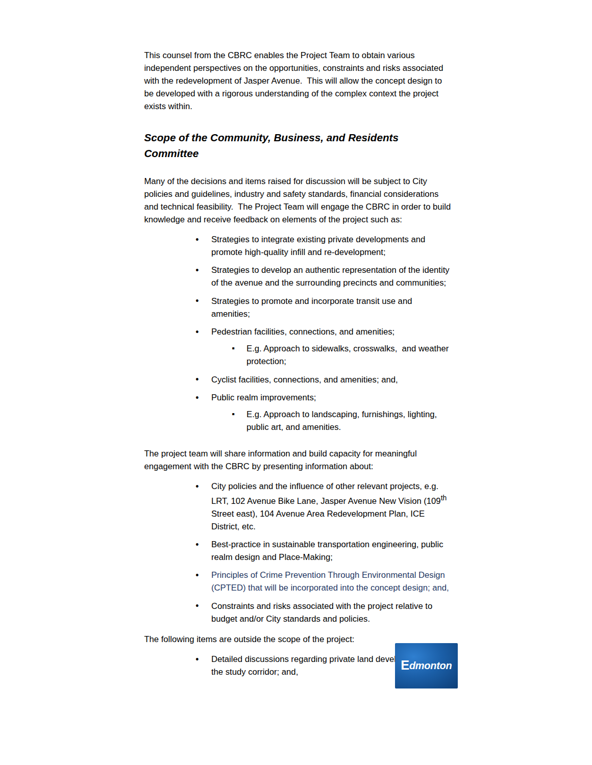This counsel from the CBRC enables the Project Team to obtain various independent perspectives on the opportunities, constraints and risks associated with the redevelopment of Jasper Avenue. This will allow the concept design to be developed with a rigorous understanding of the complex context the project exists within.
Scope of the Community, Business, and Residents Committee
Many of the decisions and items raised for discussion will be subject to City policies and guidelines, industry and safety standards, financial considerations and technical feasibility. The Project Team will engage the CBRC in order to build knowledge and receive feedback on elements of the project such as:
Strategies to integrate existing private developments and promote high-quality infill and re-development;
Strategies to develop an authentic representation of the identity of the avenue and the surrounding precincts and communities;
Strategies to promote and incorporate transit use and amenities;
Pedestrian facilities, connections, and amenities;
E.g. Approach to sidewalks, crosswalks, and weather protection;
Cyclist facilities, connections, and amenities; and,
Public realm improvements;
E.g. Approach to landscaping, furnishings, lighting, public art, and amenities.
The project team will share information and build capacity for meaningful engagement with the CBRC by presenting information about:
City policies and the influence of other relevant projects, e.g. LRT, 102 Avenue Bike Lane, Jasper Avenue New Vision (109th Street east), 104 Avenue Area Redevelopment Plan, ICE District, etc.
Best-practice in sustainable transportation engineering, public realm design and Place-Making;
Principles of Crime Prevention Through Environmental Design (CPTED) that will be incorporated into the concept design; and,
Constraints and risks associated with the project relative to budget and/or City standards and policies.
The following items are outside the scope of the project:
Detailed discussions regarding private land development along the study corridor; and,
Edmonton